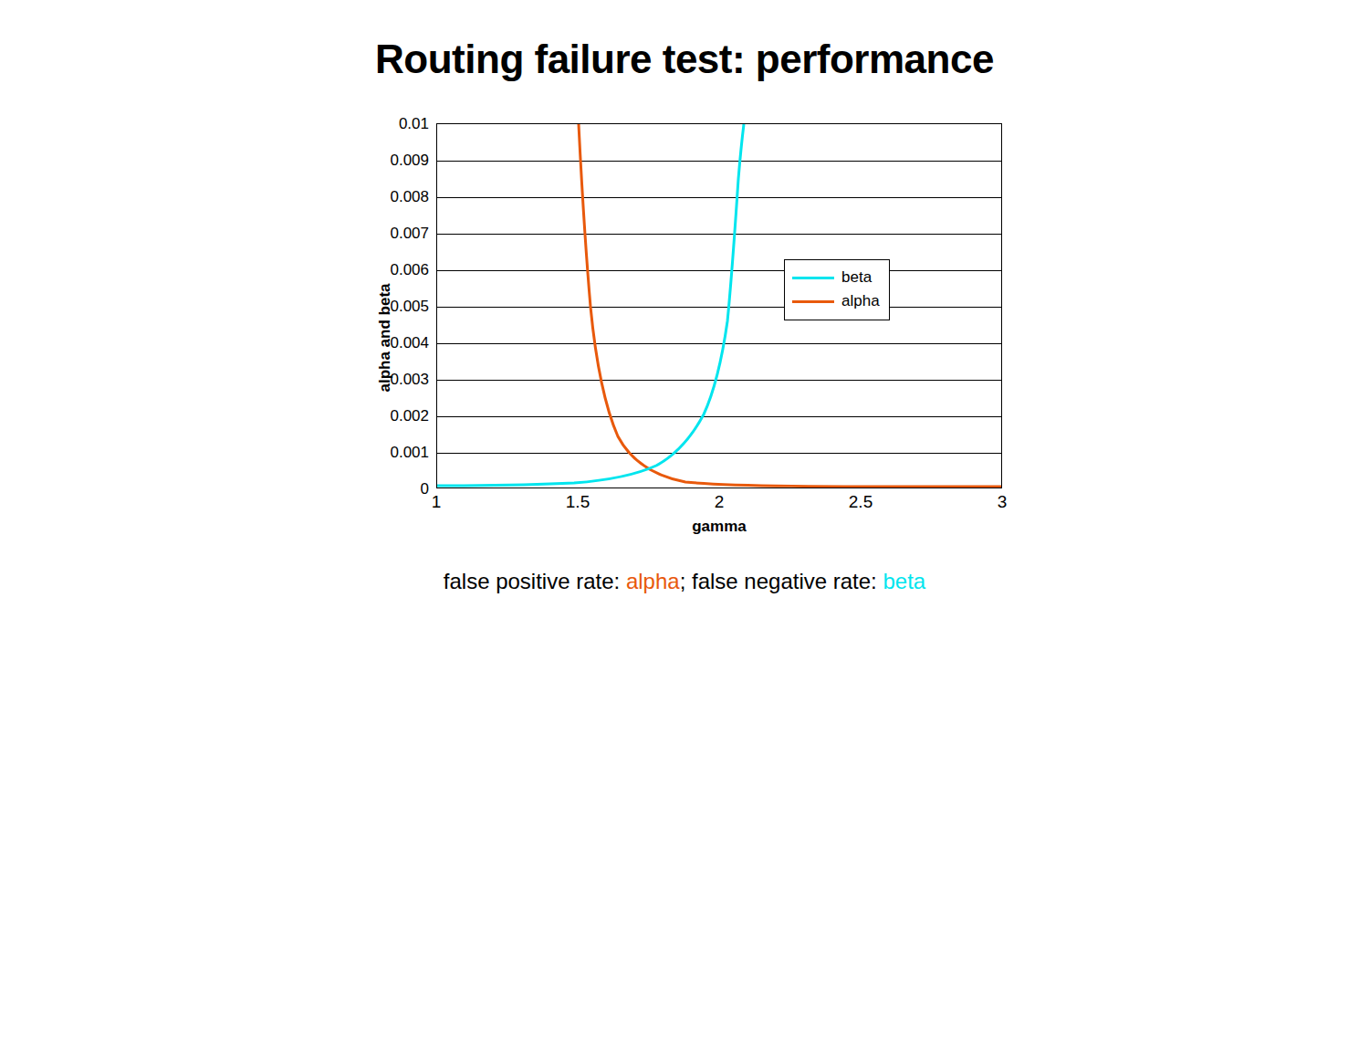Routing failure test: performance
alpha and beta
0.01 0.009 0.008 0.007 0.006 0.005 0.004 0.003 0.002 0.001 0
beta
alpha
1 1.5 2 2.5 3
gamma
false positive rate: alpha; false negative rate: beta